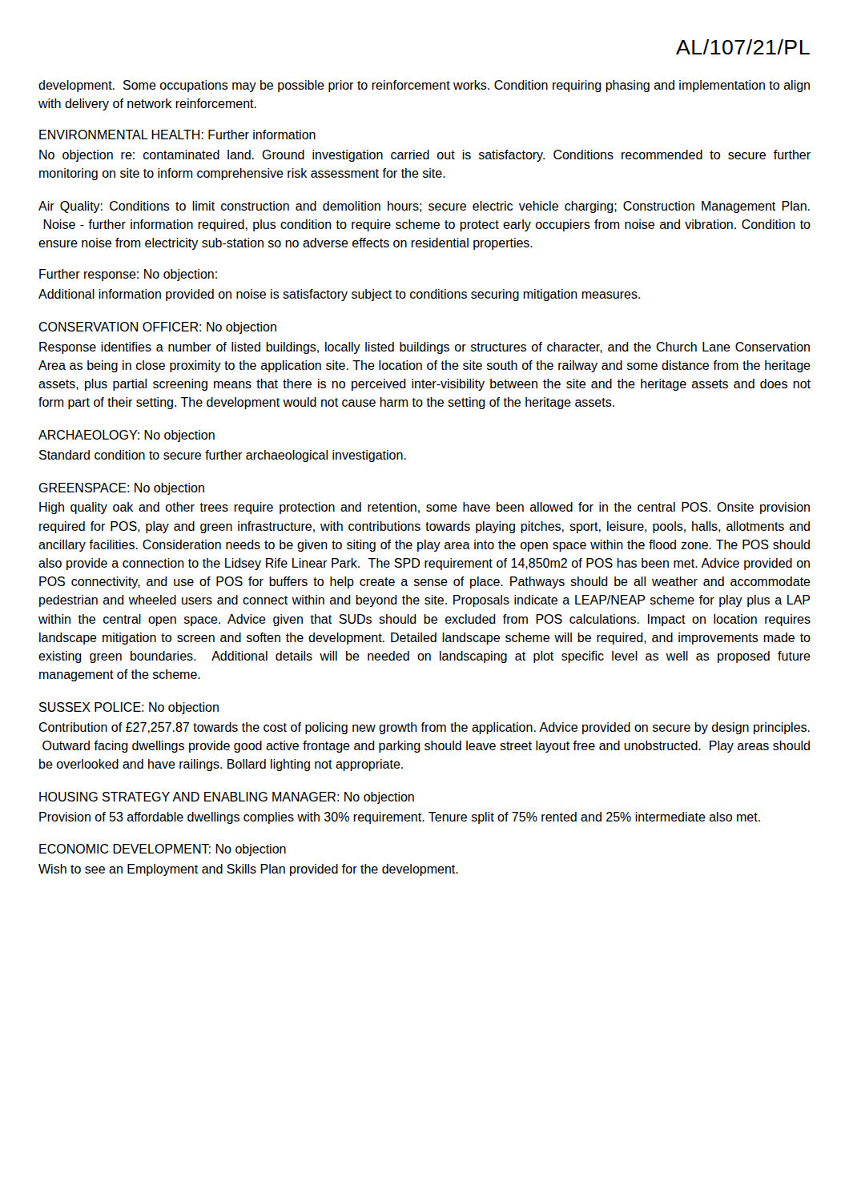AL/107/21/PL
development. Some occupations may be possible prior to reinforcement works. Condition requiring phasing and implementation to align with delivery of network reinforcement.
ENVIRONMENTAL HEALTH: Further information
No objection re: contaminated land. Ground investigation carried out is satisfactory. Conditions recommended to secure further monitoring on site to inform comprehensive risk assessment for the site.
Air Quality: Conditions to limit construction and demolition hours; secure electric vehicle charging; Construction Management Plan. Noise - further information required, plus condition to require scheme to protect early occupiers from noise and vibration. Condition to ensure noise from electricity sub-station so no adverse effects on residential properties.
Further response: No objection:
Additional information provided on noise is satisfactory subject to conditions securing mitigation measures.
CONSERVATION OFFICER: No objection
Response identifies a number of listed buildings, locally listed buildings or structures of character, and the Church Lane Conservation Area as being in close proximity to the application site. The location of the site south of the railway and some distance from the heritage assets, plus partial screening means that there is no perceived inter-visibility between the site and the heritage assets and does not form part of their setting. The development would not cause harm to the setting of the heritage assets.
ARCHAEOLOGY: No objection
Standard condition to secure further archaeological investigation.
GREENSPACE: No objection
High quality oak and other trees require protection and retention, some have been allowed for in the central POS. Onsite provision required for POS, play and green infrastructure, with contributions towards playing pitches, sport, leisure, pools, halls, allotments and ancillary facilities. Consideration needs to be given to siting of the play area into the open space within the flood zone. The POS should also provide a connection to the Lidsey Rife Linear Park. The SPD requirement of 14,850m2 of POS has been met. Advice provided on POS connectivity, and use of POS for buffers to help create a sense of place. Pathways should be all weather and accommodate pedestrian and wheeled users and connect within and beyond the site. Proposals indicate a LEAP/NEAP scheme for play plus a LAP within the central open space. Advice given that SUDs should be excluded from POS calculations. Impact on location requires landscape mitigation to screen and soften the development. Detailed landscape scheme will be required, and improvements made to existing green boundaries. Additional details will be needed on landscaping at plot specific level as well as proposed future management of the scheme.
SUSSEX POLICE: No objection
Contribution of £27,257.87 towards the cost of policing new growth from the application. Advice provided on secure by design principles. Outward facing dwellings provide good active frontage and parking should leave street layout free and unobstructed. Play areas should be overlooked and have railings. Bollard lighting not appropriate.
HOUSING STRATEGY AND ENABLING MANAGER: No objection
Provision of 53 affordable dwellings complies with 30% requirement. Tenure split of 75% rented and 25% intermediate also met.
ECONOMIC DEVELOPMENT: No objection
Wish to see an Employment and Skills Plan provided for the development.